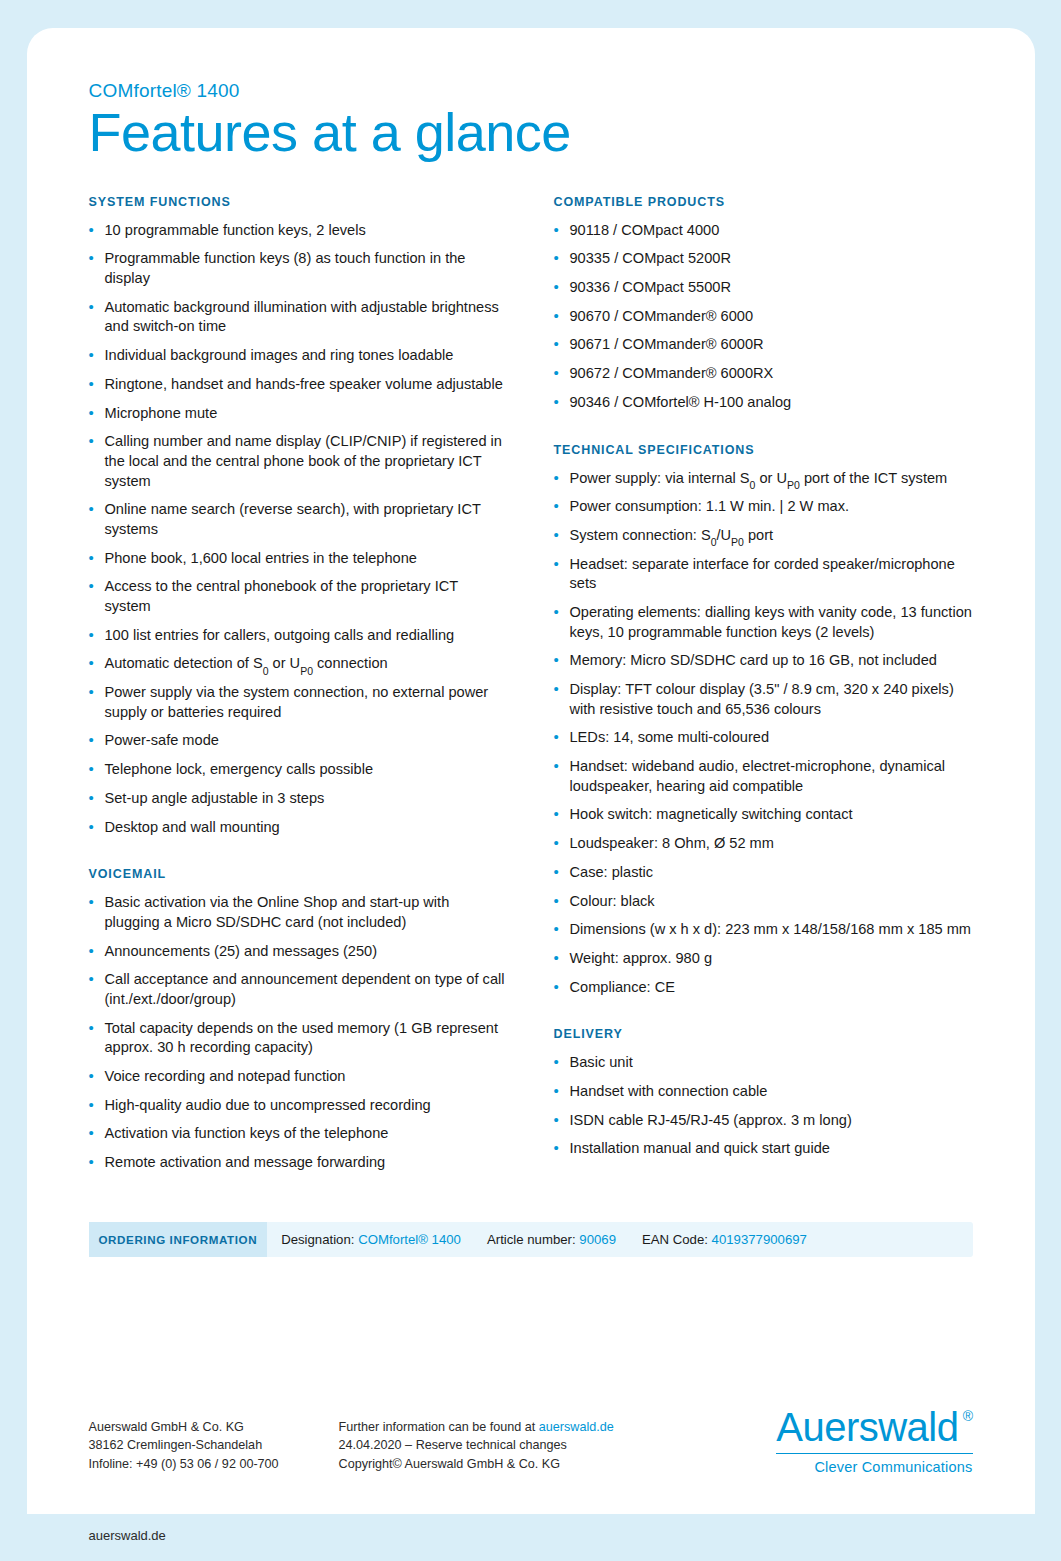COMfortel® 1400
Features at a glance
System functions
10 programmable function keys, 2 levels
Programmable function keys (8) as touch function in the display
Automatic background illumination with adjustable brightness and switch-on time
Individual background images and ring tones loadable
Ringtone, handset and hands-free speaker volume adjustable
Microphone mute
Calling number and name display (CLIP/CNIP) if registered in the local and the central phone book of the proprietary ICT system
Online name search (reverse search), with proprietary ICT systems
Phone book, 1,600 local entries in the telephone
Access to the central phonebook of the proprietary ICT system
100 list entries for callers, outgoing calls and redialling
Automatic detection of S0 or UP0 connection
Power supply via the system connection, no external power supply or batteries required
Power-safe mode
Telephone lock, emergency calls possible
Set-up angle adjustable in 3 steps
Desktop and wall mounting
Voicemail
Basic activation via the Online Shop and start-up with plugging a Micro SD/SDHC card (not included)
Announcements (25) and messages (250)
Call acceptance and announcement dependent on type of call (int./ext./door/group)
Total capacity depends on the used memory (1 GB represent approx. 30 h recording capacity)
Voice recording and notepad function
High-quality audio due to uncompressed recording
Activation via function keys of the telephone
Remote activation and message forwarding
Compatible products
90118 / COMpact 4000
90335 / COMpact 5200R
90336 / COMpact 5500R
90670 / COMmander® 6000
90671 / COMmander® 6000R
90672 / COMmander® 6000RX
90346 / COMfortel® H-100 analog
Technical specifications
Power supply: via internal S0 or UP0 port of the ICT system
Power consumption: 1.1 W min. | 2 W max.
System connection: S0/UP0 port
Headset: separate interface for corded speaker/microphone sets
Operating elements: dialling keys with vanity code, 13 function keys, 10 programmable function keys (2 levels)
Memory: Micro SD/SDHC card up to 16 GB, not included
Display: TFT colour display (3.5" / 8.9 cm, 320 x 240 pixels) with resistive touch and 65,536 colours
LEDs: 14, some multi-coloured
Handset: wideband audio, electret-microphone, dynamical loudspeaker, hearing aid compatible
Hook switch: magnetically switching contact
Loudspeaker: 8 Ohm, Ø 52 mm
Case: plastic
Colour: black
Dimensions (w x h x d): 223 mm x 148/158/168 mm x 185 mm
Weight: approx. 980 g
Compliance: CE
Delivery
Basic unit
Handset with connection cable
ISDN cable RJ-45/RJ-45 (approx. 3 m long)
Installation manual and quick start guide
Ordering information Designation: COMfortel® 1400 Article number: 90069 EAN Code: 4019377900697
Auerswald GmbH & Co. KG
38162 Cremlingen-Schandelah
Infoline: +49 (0) 53 06 / 92 00-700
Further information can be found at auerswald.de
24.04.2020 – Reserve technical changes
Copyright© Auerswald GmbH & Co. KG
Auerswald®
Clever Communications
auerswald.de